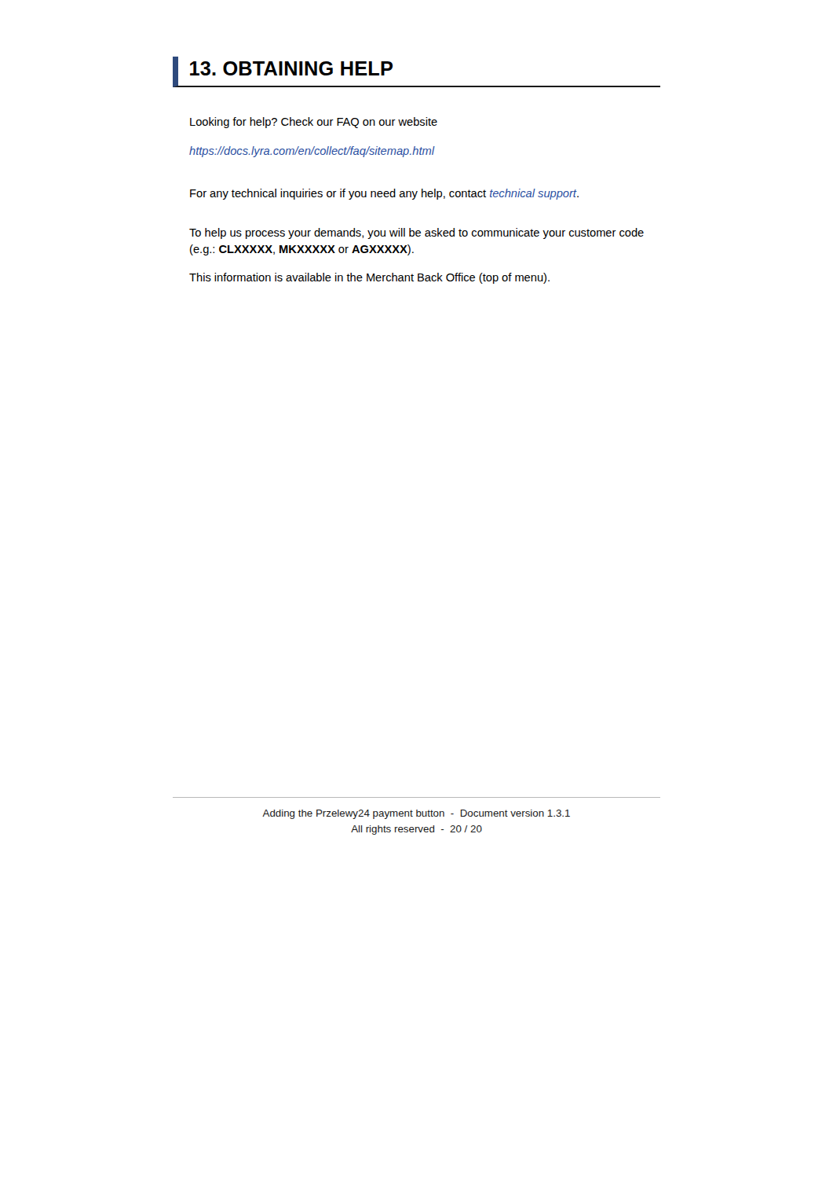13. OBTAINING HELP
Looking for help? Check our FAQ on our website
https://docs.lyra.com/en/collect/faq/sitemap.html
For any technical inquiries or if you need any help, contact technical support.
To help us process your demands, you will be asked to communicate your customer code (e.g.: CLXXXXX, MKXXXXX or AGXXXXX).
This information is available in the Merchant Back Office (top of menu).
Adding the Przelewy24 payment button - Document version 1.3.1
All rights reserved - 20 / 20